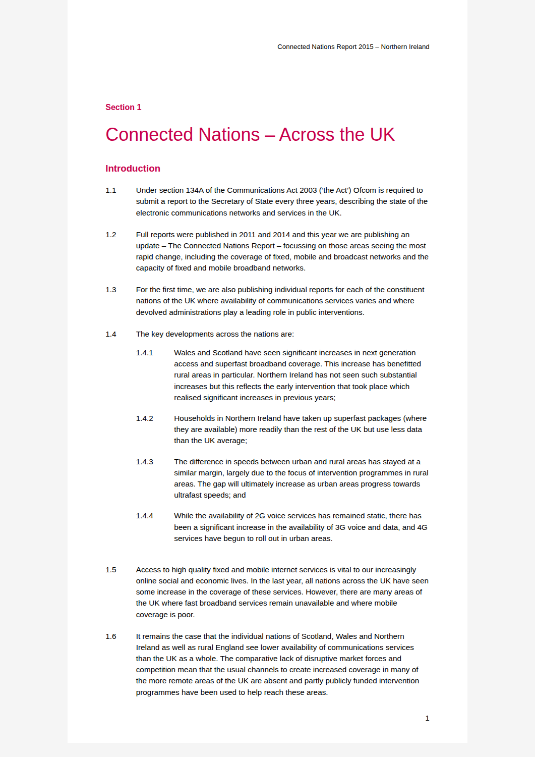Connected Nations Report 2015 – Northern Ireland
Section 1
Connected Nations – Across the UK
Introduction
1.1 Under section 134A of the Communications Act 2003 (‘the Act’) Ofcom is required to submit a report to the Secretary of State every three years, describing the state of the electronic communications networks and services in the UK.
1.2 Full reports were published in 2011 and 2014 and this year we are publishing an update – The Connected Nations Report – focussing on those areas seeing the most rapid change, including the coverage of fixed, mobile and broadcast networks and the capacity of fixed and mobile broadband networks.
1.3 For the first time, we are also publishing individual reports for each of the constituent nations of the UK where availability of communications services varies and where devolved administrations play a leading role in public interventions.
1.4 The key developments across the nations are:
1.4.1 Wales and Scotland have seen significant increases in next generation access and superfast broadband coverage. This increase has benefitted rural areas in particular. Northern Ireland has not seen such substantial increases but this reflects the early intervention that took place which realised significant increases in previous years;
1.4.2 Households in Northern Ireland have taken up superfast packages (where they are available) more readily than the rest of the UK but use less data than the UK average;
1.4.3 The difference in speeds between urban and rural areas has stayed at a similar margin, largely due to the focus of intervention programmes in rural areas. The gap will ultimately increase as urban areas progress towards ultrafast speeds; and
1.4.4 While the availability of 2G voice services has remained static, there has been a significant increase in the availability of 3G voice and data, and 4G services have begun to roll out in urban areas.
1.5 Access to high quality fixed and mobile internet services is vital to our increasingly online social and economic lives. In the last year, all nations across the UK have seen some increase in the coverage of these services. However, there are many areas of the UK where fast broadband services remain unavailable and where mobile coverage is poor.
1.6 It remains the case that the individual nations of Scotland, Wales and Northern Ireland as well as rural England see lower availability of communications services than the UK as a whole. The comparative lack of disruptive market forces and competition mean that the usual channels to create increased coverage in many of the more remote areas of the UK are absent and partly publicly funded intervention programmes have been used to help reach these areas.
1